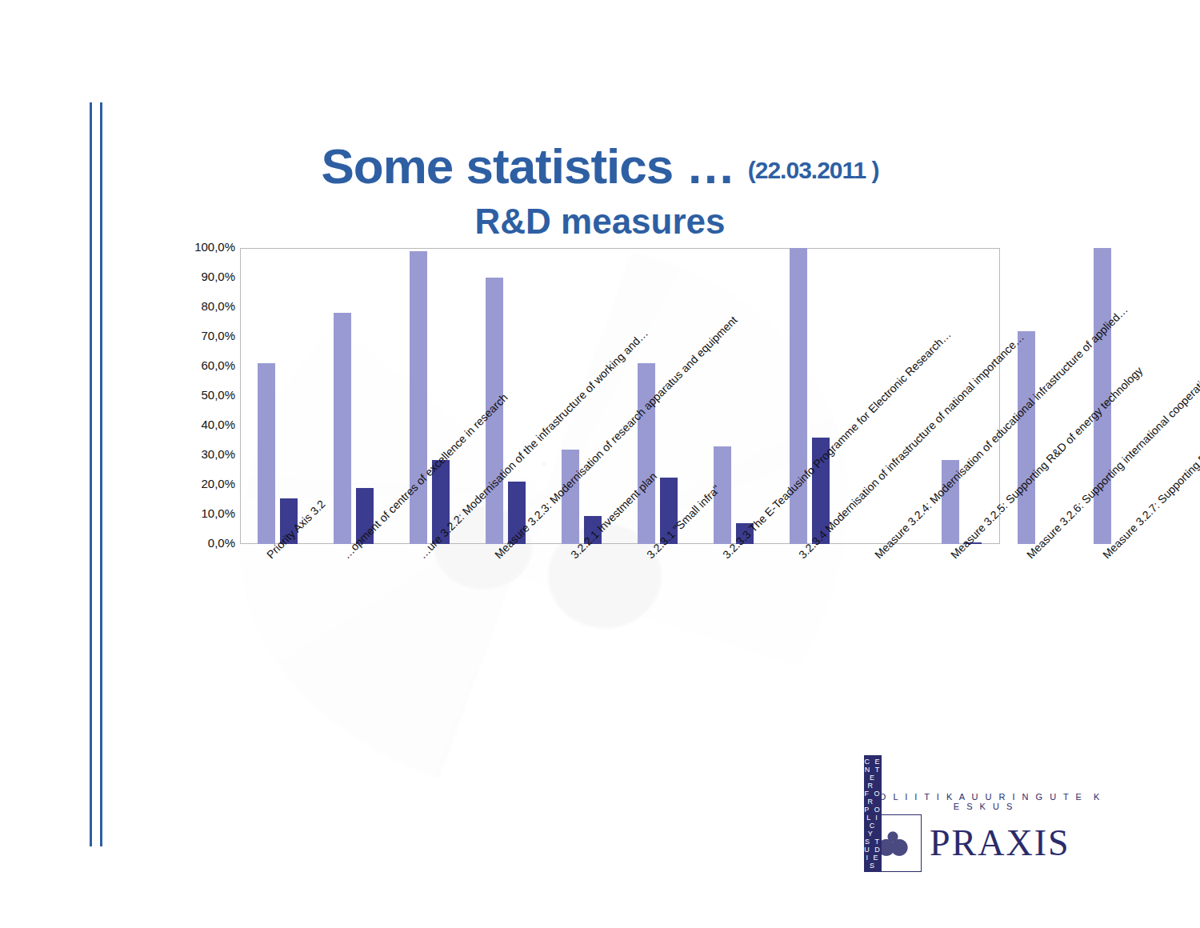Some statistics … (22.03.2011 )
R&D measures
100,0% 90,0% 80,0% 70,0% 60,0% 50,0% 40,0% 30,0% 20,0% 10,0% 0,0%
Priority Axis 3.2
…opment of centres of excellence in research
…ure 3.2.2: Modernisation of the infrastructure of working and…
Measure 3.2.3: Modernisation of research apparatus and equipment
3.2.2.1 Investment plan
3.2.3.1 "Small infra"
3.2.3.3 The E-Teadusinfo Programme for Electronic Research…
3.2.3.4 Modernisation of infrastructure of national importance…
Measure 3.2.4: Modernisation of educational infrastructure of applied…
Measure 3.2.5: Supporting R&D of energy technology
Measure 3.2.6: Supporting international cooperation
Measure 3.2.7: Supporting R&D of biotechnologies
P O L I I T I K A U U R I N G U T E K E S K U S
PRAXIS
C E N T E R F O R P O L I C Y S T U D I E S